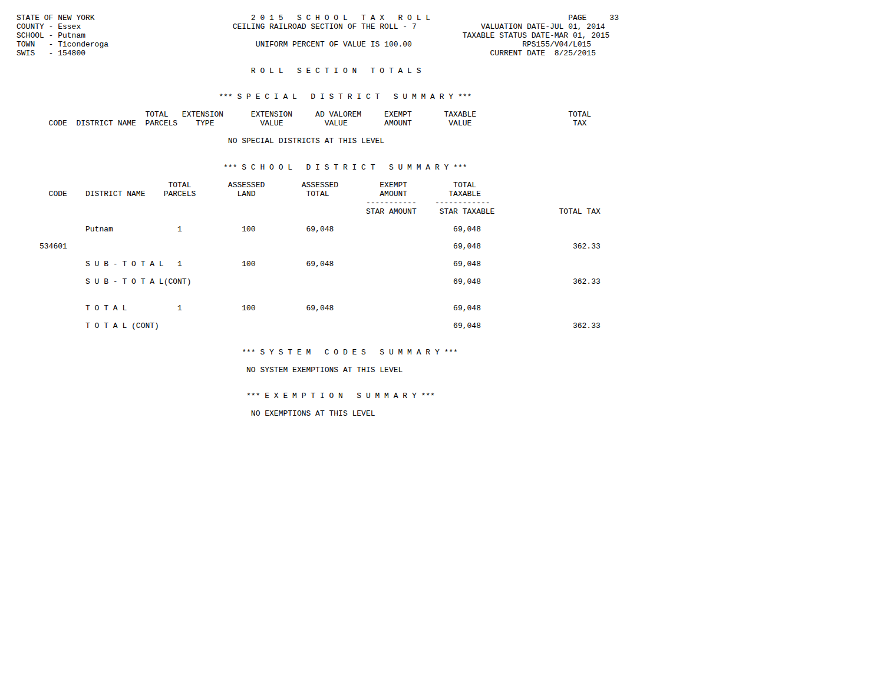STATE OF NEW YORK                                  2 0 1 5   S C H O O L   T A X   R O L L                              PAGE     33
COUNTY - Essex                                 CEILING RAILROAD SECTION OF THE ROLL - 7              VALUATION DATE-JUL 01, 2014
SCHOOL - Putnam                                                                                  TAXABLE STATUS DATE-MAR 01, 2015
TOWN   - Ticonderoga                                UNIFORM PERCENT OF VALUE IS 100.00                        RPS155/V04/L015
SWIS   - 154800                                                                                        CURRENT DATE  8/25/2015

                                                   R O L L   S E C T I O N   T O T A L S


                                            *** S P E C I A L   D I S T R I C T   S U M M A R Y ***

                            TOTAL   EXTENSION      EXTENSION     AD VALOREM     EXEMPT       TAXABLE                    TOTAL
       CODE  DISTRICT NAME  PARCELS    TYPE          VALUE         VALUE        AMOUNT        VALUE                      TAX

                                              NO SPECIAL DISTRICTS AT THIS LEVEL


                                             *** S C H O O L   D I S T R I C T   S U M M A R Y ***

                                 TOTAL        ASSESSED        ASSESSED         EXEMPT          TOTAL
       CODE    DISTRICT NAME    PARCELS         LAND           TOTAL           AMOUNT         TAXABLE
                                                                            -----------    ------------
                                                                            STAR AMOUNT     STAR TAXABLE              TOTAL TAX

               Putnam              1             100           69,048                          69,048

     534601                                                                                    69,048                    362.33

               S U B - T O T A L   1             100           69,048                          69,048

               S U B - T O T A L(CONT)                                                         69,048                    362.33


               T O T A L           1             100           69,048                          69,048

               T O T A L (CONT)                                                                69,048                    362.33


                                                 *** S Y S T E M   C O D E S   S U M M A R Y ***

                                                  NO SYSTEM EXEMPTIONS AT THIS LEVEL


                                                  *** E X E M P T I O N   S U M M A R Y ***

                                                   NO EXEMPTIONS AT THIS LEVEL